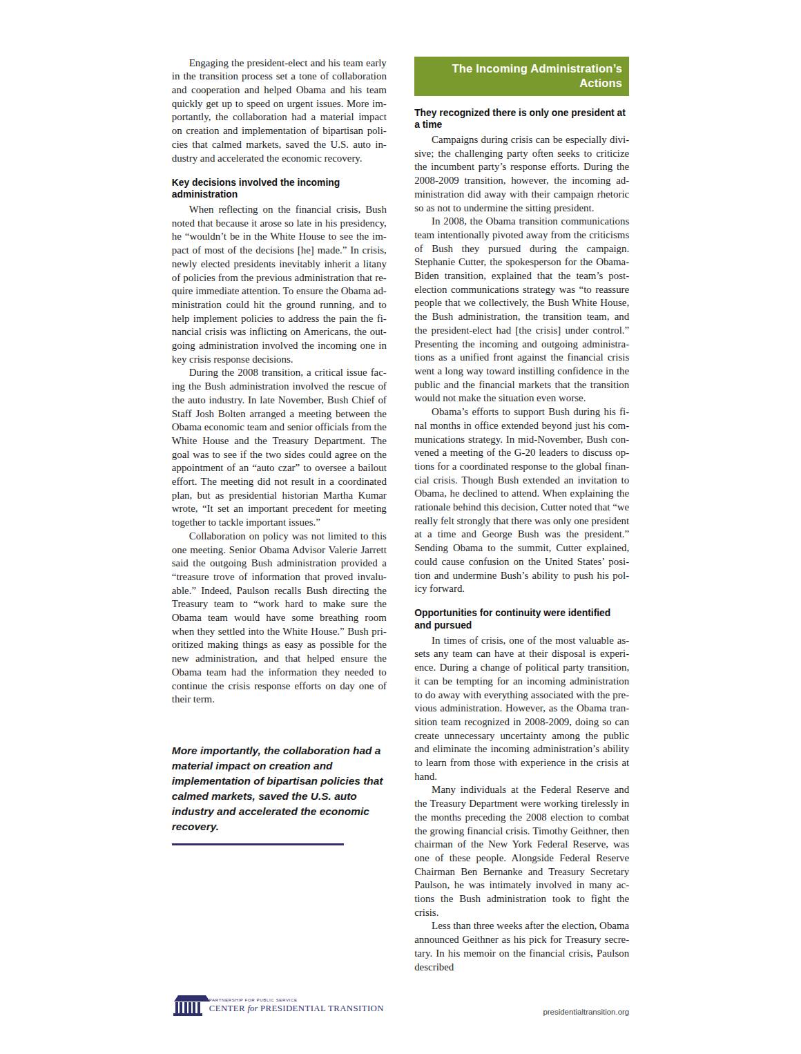Engaging the president-elect and his team early in the transition process set a tone of collaboration and cooperation and helped Obama and his team quickly get up to speed on urgent issues. More importantly, the collaboration had a material impact on creation and implementation of bipartisan policies that calmed markets, saved the U.S. auto industry and accelerated the economic recovery.
Key decisions involved the incoming administration
When reflecting on the financial crisis, Bush noted that because it arose so late in his presidency, he “wouldn’t be in the White House to see the impact of most of the decisions [he] made.” In crisis, newly elected presidents inevitably inherit a litany of policies from the previous administration that require immediate attention. To ensure the Obama administration could hit the ground running, and to help implement policies to address the pain the financial crisis was inflicting on Americans, the outgoing administration involved the incoming one in key crisis response decisions.
During the 2008 transition, a critical issue facing the Bush administration involved the rescue of the auto industry. In late November, Bush Chief of Staff Josh Bolten arranged a meeting between the Obama economic team and senior officials from the White House and the Treasury Department. The goal was to see if the two sides could agree on the appointment of an “auto czar” to oversee a bailout effort. The meeting did not result in a coordinated plan, but as presidential historian Martha Kumar wrote, “It set an important precedent for meeting together to tackle important issues.”
Collaboration on policy was not limited to this one meeting. Senior Obama Advisor Valerie Jarrett said the outgoing Bush administration provided a “treasure trove of information that proved invaluable.” Indeed, Paulson recalls Bush directing the Treasury team to “work hard to make sure the Obama team would have some breathing room when they settled into the White House.” Bush prioritized making things as easy as possible for the new administration, and that helped ensure the Obama team had the information they needed to continue the crisis response efforts on day one of their term.
More importantly, the collaboration had a material impact on creation and implementation of bipartisan policies that calmed markets, saved the U.S. auto industry and accelerated the economic recovery.
The Incoming Administration’s Actions
They recognized there is only one president at a time
Campaigns during crisis can be especially divisive; the challenging party often seeks to criticize the incumbent party’s response efforts. During the 2008-2009 transition, however, the incoming administration did away with their campaign rhetoric so as not to undermine the sitting president.
In 2008, the Obama transition communications team intentionally pivoted away from the criticisms of Bush they pursued during the campaign. Stephanie Cutter, the spokesperson for the Obama-Biden transition, explained that the team’s post-election communications strategy was “to reassure people that we collectively, the Bush White House, the Bush administration, the transition team, and the president-elect had [the crisis] under control.” Presenting the incoming and outgoing administrations as a unified front against the financial crisis went a long way toward instilling confidence in the public and the financial markets that the transition would not make the situation even worse.
Obama’s efforts to support Bush during his final months in office extended beyond just his communications strategy. In mid-November, Bush convened a meeting of the G-20 leaders to discuss options for a coordinated response to the global financial crisis. Though Bush extended an invitation to Obama, he declined to attend. When explaining the rationale behind this decision, Cutter noted that “we really felt strongly that there was only one president at a time and George Bush was the president.” Sending Obama to the summit, Cutter explained, could cause confusion on the United States’ position and undermine Bush’s ability to push his policy forward.
Opportunities for continuity were identified and pursued
In times of crisis, one of the most valuable assets any team can have at their disposal is experience. During a change of political party transition, it can be tempting for an incoming administration to do away with everything associated with the previous administration. However, as the Obama transition team recognized in 2008-2009, doing so can create unnecessary uncertainty among the public and eliminate the incoming administration’s ability to learn from those with experience in the crisis at hand.
Many individuals at the Federal Reserve and the Treasury Department were working tirelessly in the months preceding the 2008 election to combat the growing financial crisis. Timothy Geithner, then chairman of the New York Federal Reserve, was one of these people. Alongside Federal Reserve Chairman Ben Bernanke and Treasury Secretary Paulson, he was intimately involved in many actions the Bush administration took to fight the crisis.
Less than three weeks after the election, Obama announced Geithner as his pick for Treasury secretary. In his memoir on the financial crisis, Paulson described
Partnership for Public Service
Center for Presidential Transition
presidentialtransition.org